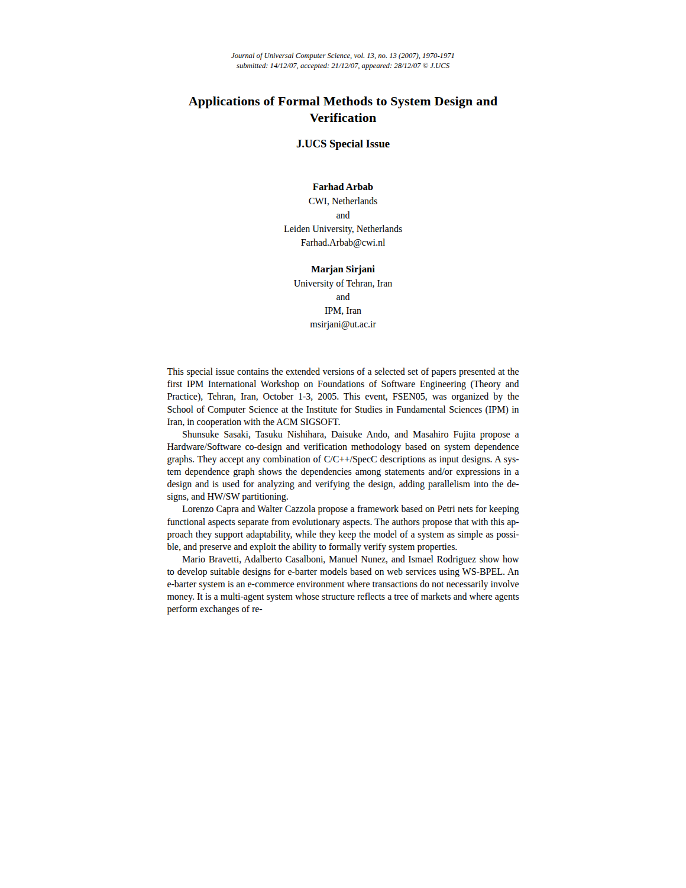Journal of Universal Computer Science, vol. 13, no. 13 (2007), 1970-1971
submitted: 14/12/07, accepted: 21/12/07, appeared: 28/12/07 © J.UCS
Applications of Formal Methods to System Design and
Verification
J.UCS Special Issue
Farhad Arbab CWI, Netherlands and Leiden University, Netherlands Farhad.Arbab@cwi.nl
Marjan Sirjani University of Tehran, Iran and IPM, Iran msirjani@ut.ac.ir
This special issue contains the extended versions of a selected set of papers presented at the first IPM International Workshop on Foundations of Software Engineering (Theory and Practice), Tehran, Iran, October 1-3, 2005. This event, FSEN05, was organized by the School of Computer Science at the Institute for Studies in Fundamental Sciences (IPM) in Iran, in cooperation with the ACM SIGSOFT.
Shunsuke Sasaki, Tasuku Nishihara, Daisuke Ando, and Masahiro Fujita propose a Hardware/Software co-design and verification methodology based on system dependence graphs. They accept any combination of C/C++/SpecC descriptions as input designs. A system dependence graph shows the dependencies among statements and/or expressions in a design and is used for analyzing and verifying the design, adding parallelism into the designs, and HW/SW partitioning.
Lorenzo Capra and Walter Cazzola propose a framework based on Petri nets for keeping functional aspects separate from evolutionary aspects. The authors propose that with this approach they support adaptability, while they keep the model of a system as simple as possible, and preserve and exploit the ability to formally verify system properties.
Mario Bravetti, Adalberto Casalboni, Manuel Nunez, and Ismael Rodriguez show how to develop suitable designs for e-barter models based on web services using WS-BPEL. An e-barter system is an e-commerce environment where transactions do not necessarily involve money. It is a multi-agent system whose structure reflects a tree of markets and where agents perform exchanges of re-